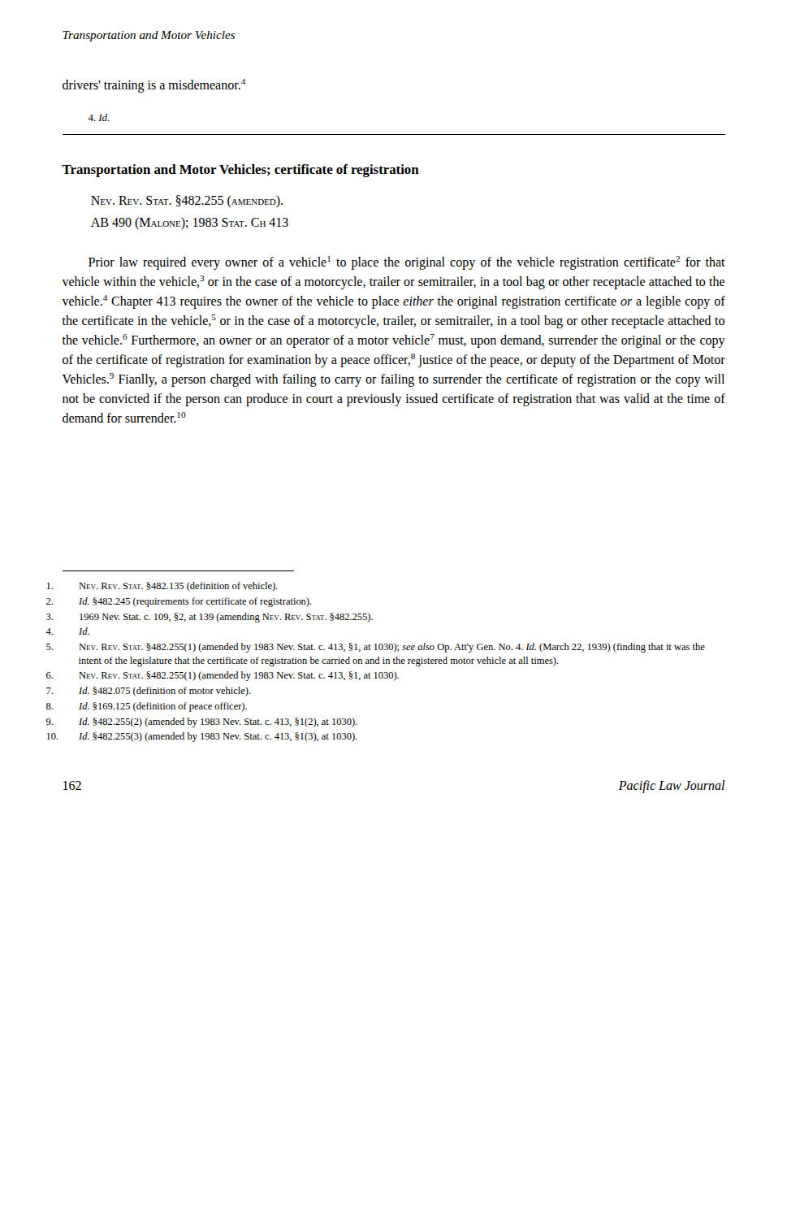Transportation and Motor Vehicles
drivers' training is a misdemeanor.4
4. Id.
Transportation and Motor Vehicles; certificate of registration
Nev. Rev. Stat. §482.255 (amended).
AB 490 (Malone); 1983 Stat. Ch 413
Prior law required every owner of a vehicle1 to place the original copy of the vehicle registration certificate2 for that vehicle within the vehicle,3 or in the case of a motorcycle, trailer or semitrailer, in a tool bag or other receptacle attached to the vehicle.4 Chapter 413 requires the owner of the vehicle to place either the original registration certificate or a legible copy of the certificate in the vehicle,5 or in the case of a motorcycle, trailer, or semitrailer, in a tool bag or other receptacle attached to the vehicle.6 Furthermore, an owner or an operator of a motor vehicle7 must, upon demand, surrender the original or the copy of the certificate of registration for examination by a peace officer,8 justice of the peace, or deputy of the Department of Motor Vehicles.9 Fianlly, a person charged with failing to carry or failing to surrender the certificate of registration or the copy will not be convicted if the person can produce in court a previously issued certificate of registration that was valid at the time of demand for surrender.10
1. Nev. Rev. Stat. §482.135 (definition of vehicle).
2. Id. §482.245 (requirements for certificate of registration).
3. 1969 Nev. Stat. c. 109, §2, at 139 (amending Nev. Rev. Stat. §482.255).
4. Id.
5. Nev. Rev. Stat. §482.255(1) (amended by 1983 Nev. Stat. c. 413, §1, at 1030); see also Op. Att'y Gen. No. 4. Id. (March 22, 1939) (finding that it was the intent of the legislature that the certificate of registration be carried on and in the registered motor vehicle at all times).
6. Nev. Rev. Stat. §482.255(1) (amended by 1983 Nev. Stat. c. 413, §1, at 1030).
7. Id. §482.075 (definition of motor vehicle).
8. Id. §169.125 (definition of peace officer).
9. Id. §482.255(2) (amended by 1983 Nev. Stat. c. 413, §1(2), at 1030).
10. Id. §482.255(3) (amended by 1983 Nev. Stat. c. 413, §1(3), at 1030).
162 Pacific Law Journal